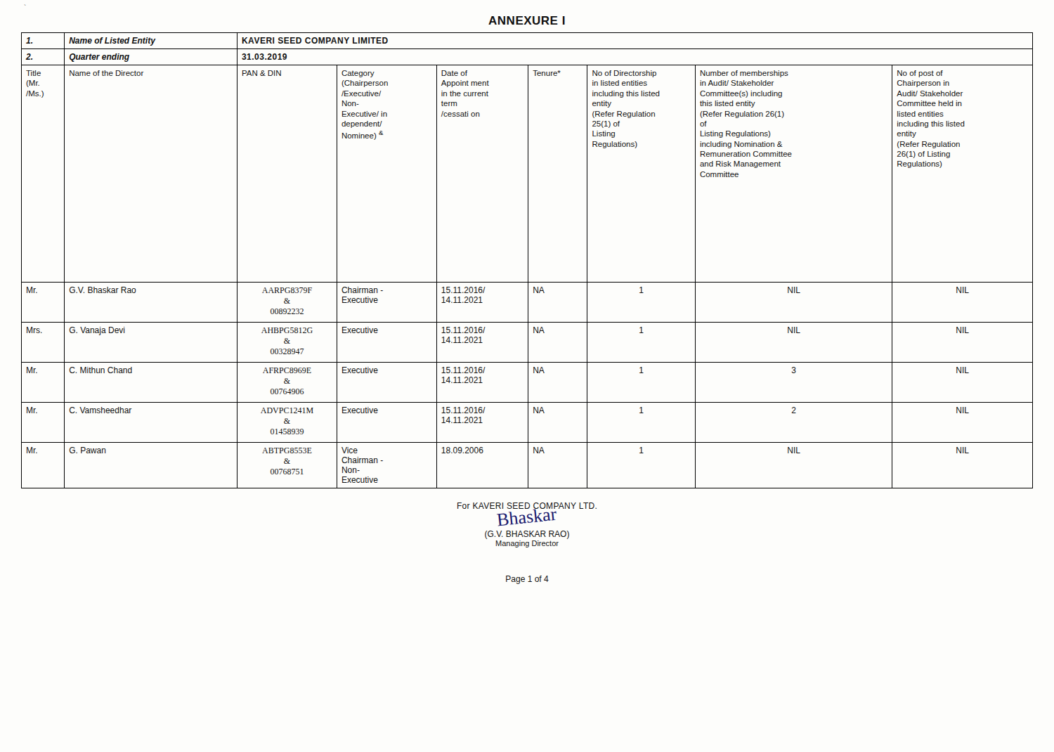`
ANNEXURE I
| 1. | Name of Listed Entity | KAVERI SEED COMPANY LIMITED |
| 2. | Quarter ending | 31.03.2019 |
| Title (Mr. /Ms.) | Name of the Director | PAN & DIN | Category (Chairperson /Executive/ Non- Executive/ in dependent/ Nominee) & | Date of Appoint ment in the current term /cessati on | Tenure* | No of Directorship in listed entities including this listed entity (Refer Regulation 25(1) of Listing Regulations) | Number of memberships in Audit/ Stakeholder Committee(s) including this listed entity (Refer Regulation 26(1) of Listing Regulations) including Nomination & Remuneration Committee and Risk Management Committee | No of post of Chairperson in Audit/ Stakeholder Committee held in listed entities including this listed entity (Refer Regulation 26(1) of Listing Regulations) |
| Mr. | G.V. Bhaskar Rao | AARPG8379F & 00892232 | Chairman - Executive | 15.11.2016/ 14.11.2021 | NA | 1 | NIL | NIL |
| Mrs. | G. Vanaja Devi | AHBPG5812G & 00328947 | Executive | 15.11.2016/ 14.11.2021 | NA | 1 | NIL | NIL |
| Mr. | C. Mithun Chand | AFRPC8969E & 00764906 | Executive | 15.11.2016/ 14.11.2021 | NA | 1 | 3 | NIL |
| Mr. | C. Vamsheedhar | ADVPC1241M & 01458939 | Executive | 15.11.2016/ 14.11.2021 | NA | 1 | 2 | NIL |
| Mr. | G. Pawan | ABTPG8553E & 00768751 | Vice Chairman - Non- Executive | 18.09.2006 | NA | 1 | NIL | NIL |
For KAVERI SEED COMPANY LTD.
Bhaskar
(G.V. BHASKAR RAO)
Managing Director
Page 1 of 4